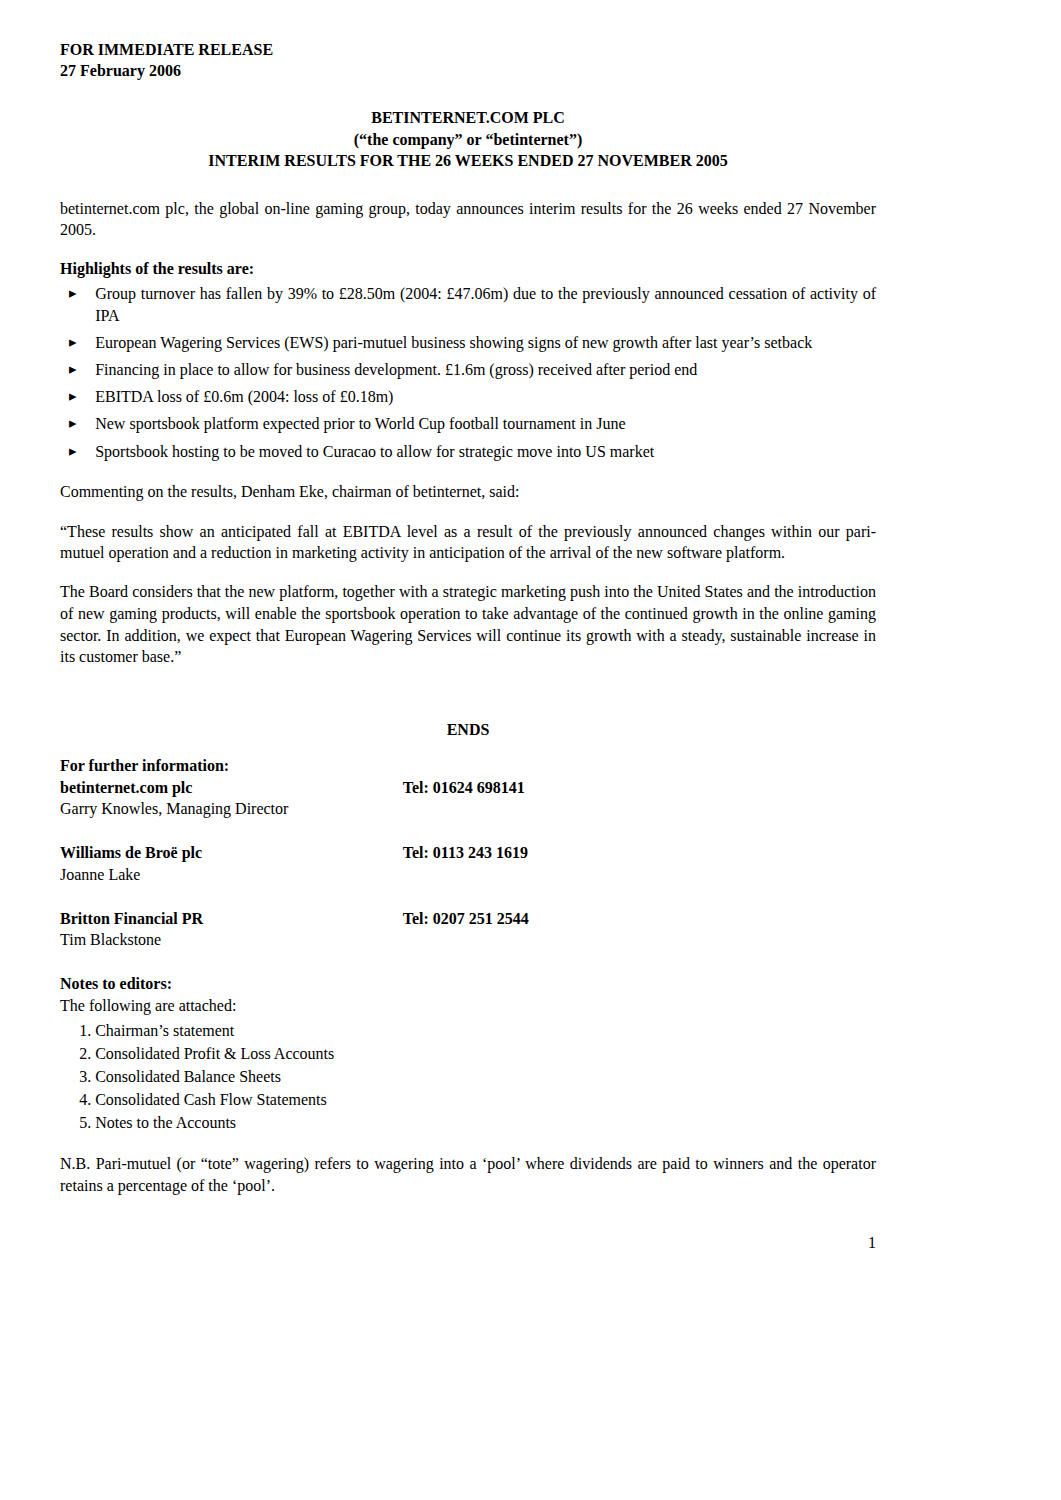FOR IMMEDIATE RELEASE
27 February 2006
BETINTERNET.COM PLC
(“the company” or “betinternet”)
INTERIM RESULTS FOR THE 26 WEEKS ENDED 27 NOVEMBER 2005
betinternet.com plc, the global on-line gaming group, today announces interim results for the 26 weeks ended 27 November 2005.
Highlights of the results are:
Group turnover has fallen by 39% to £28.50m (2004: £47.06m) due to the previously announced cessation of activity of IPA
European Wagering Services (EWS) pari-mutuel business showing signs of new growth after last year’s setback
Financing in place to allow for business development. £1.6m (gross) received after period end
EBITDA loss of £0.6m (2004: loss of £0.18m)
New sportsbook platform expected prior to World Cup football tournament in June
Sportsbook hosting to be moved to Curacao to allow for strategic move into US market
Commenting on the results, Denham Eke, chairman of betinternet, said:
“These results show an anticipated fall at EBITDA level as a result of the previously announced changes within our pari-mutuel operation and a reduction in marketing activity in anticipation of the arrival of the new software platform.
The Board considers that the new platform, together with a strategic marketing push into the United States and the introduction of new gaming products, will enable the sportsbook operation to take advantage of the continued growth in the online gaming sector. In addition, we expect that European Wagering Services will continue its growth with a steady, sustainable increase in its customer base.”
ENDS
| For further information: | |
| betinternet.com plc | Tel: 01624 698141 |
| Garry Knowles, Managing Director | |
| Williams de Broë plc | Tel: 0113 243 1619 |
| Joanne Lake | |
| Britton Financial PR | Tel: 0207 251 2544 |
| Tim Blackstone | |
Notes to editors:
The following are attached:
Chairman’s statement
Consolidated Profit & Loss Accounts
Consolidated Balance Sheets
Consolidated Cash Flow Statements
Notes to the Accounts
N.B. Pari-mutuel (or “tote” wagering) refers to wagering into a ‘pool’ where dividends are paid to winners and the operator retains a percentage of the ‘pool’.
1